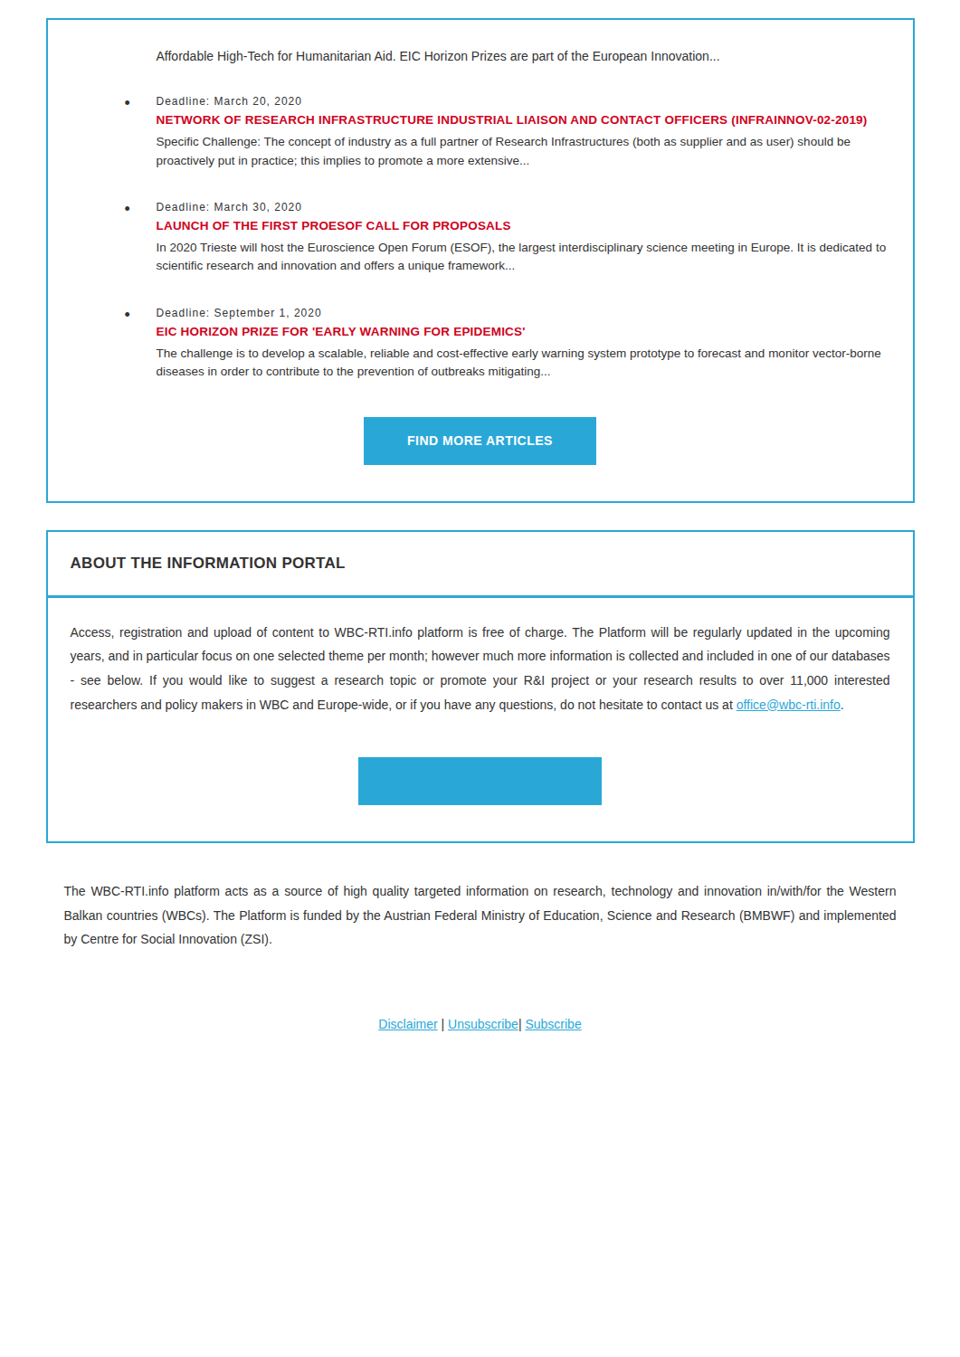Affordable High-Tech for Humanitarian Aid. EIC Horizon Prizes are part of the European Innovation...
Deadline: March 20, 2020
Network of Research Infrastructure Industrial Liaison and Contact Officers (INFRAINNOV-02-2019)
Specific Challenge: The concept of industry as a full partner of Research Infrastructures (both as supplier and as user) should be proactively put in practice; this implies to promote a more extensive...
Deadline: March 30, 2020
Launch of the first ProESOF call for proposals
In 2020 Trieste will host the Euroscience Open Forum (ESOF), the largest interdisciplinary science meeting in Europe. It is dedicated to scientific research and innovation and offers a unique framework...
Deadline: September 1, 2020
EIC Horizon Prize for 'Early Warning for Epidemics'
The challenge is to develop a scalable, reliable and cost-effective early warning system prototype to forecast and monitor vector-borne diseases in order to contribute to the prevention of outbreaks mitigating...
FIND MORE ARTICLES
ABOUT THE INFORMATION PORTAL
Access, registration and upload of content to WBC-RTI.info platform is free of charge. The Platform will be regularly updated in the upcoming years, and in particular focus on one selected theme per month; however much more information is collected and included in one of our databases - see below. If you would like to suggest a research topic or promote your R&I project or your research results to over 11,000 interested researchers and policy makers in WBC and Europe-wide, or if you have any questions, do not hesitate to contact us at office@wbc-rti.info.
INFORMATION SERVICE
The WBC-RTI.info platform acts as a source of high quality targeted information on research, technology and innovation in/with/for the Western Balkan countries (WBCs). The Platform is funded by the Austrian Federal Ministry of Education, Science and Research (BMBWF) and implemented by Centre for Social Innovation (ZSI).
Disclaimer | Unsubscribe| Subscribe